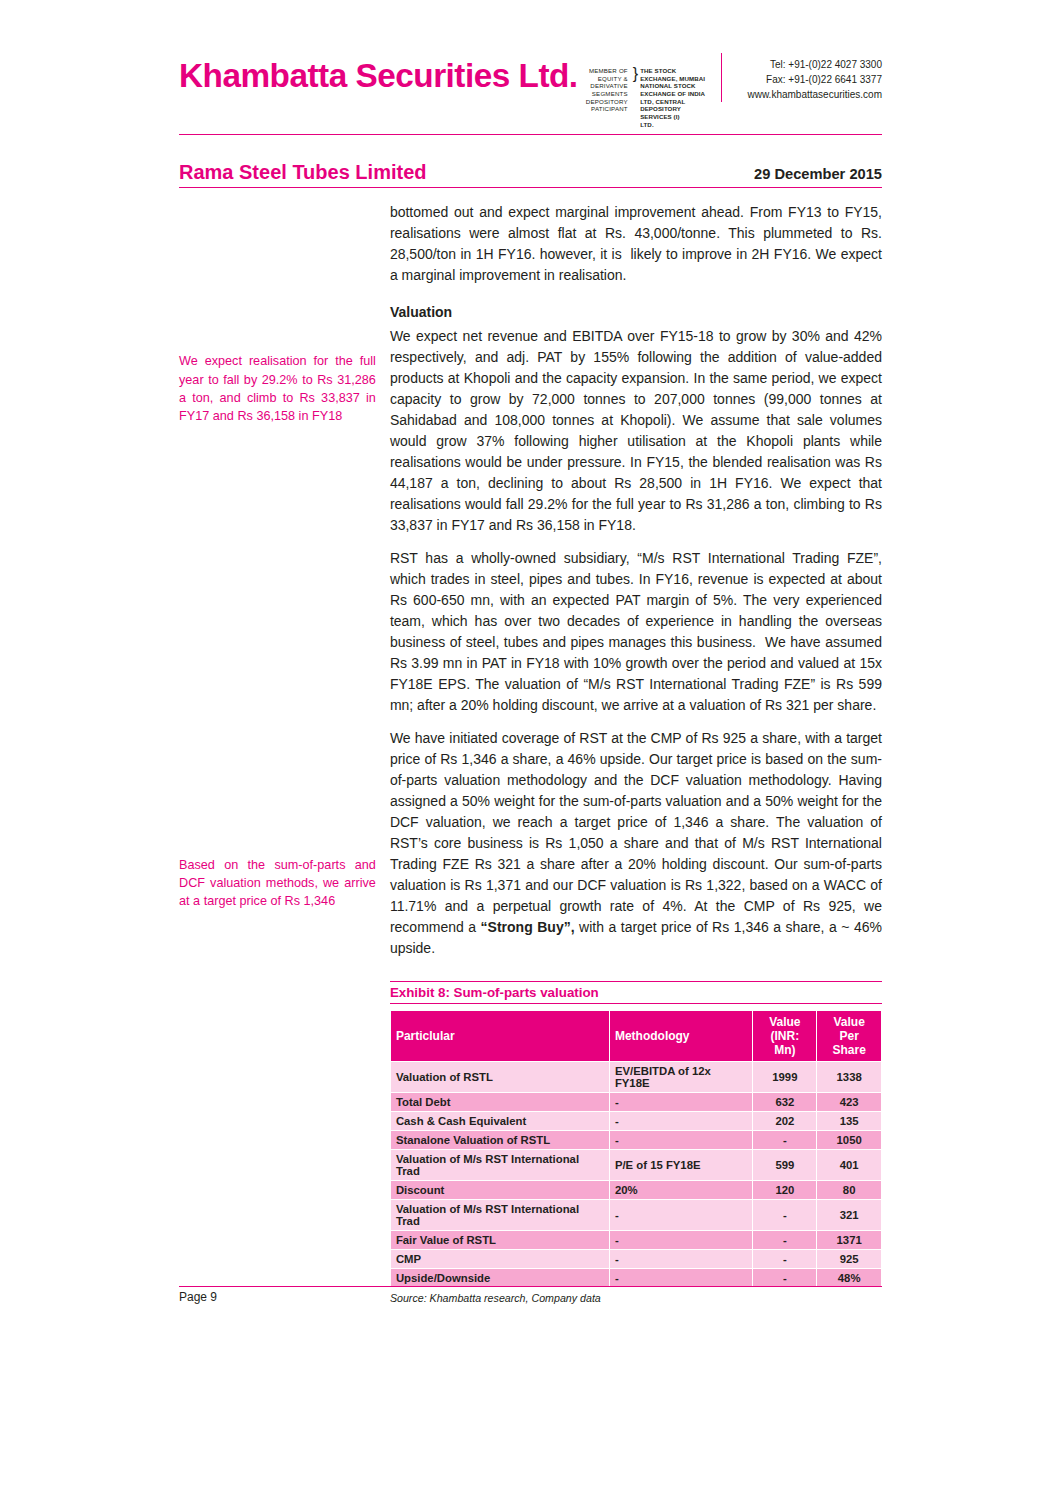Khambatta Securities Ltd.
MEMBER OF EQUITY &
DERIVATIVE SEGMENTS
DEPOSITORY PATICIPANT
}
THE STOCK EXCHANGE, MUMBAI
NATIONAL STOCK EXCHANGE OF INDIA
LTD, CENTRAL DEPOSITORY SERVICES (I)
LTD.
Tel: +91-(0)22 4027 3300
Fax: +91-(0)22 6641 3377
www.khambattasecurities.com
Rama Steel Tubes Limited
29 December 2015
We expect realisation for the full year to fall by 29.2% to Rs 31,286 a ton, and climb to Rs 33,837 in FY17 and Rs 36,158 in FY18
Based on the sum-of-parts and DCF valuation methods, we arrive at a target price of Rs 1,346
bottomed out and expect marginal improvement ahead. From FY13 to FY15, realisations were almost flat at Rs. 43,000/tonne. This plummeted to Rs. 28,500/ton in 1H FY16. however, it is likely to improve in 2H FY16. We expect a marginal improvement in realisation.
Valuation
We expect net revenue and EBITDA over FY15-18 to grow by 30% and 42% respectively, and adj. PAT by 155% following the addition of value-added products at Khopoli and the capacity expansion. In the same period, we expect capacity to grow by 72,000 tonnes to 207,000 tonnes (99,000 tonnes at Sahidabad and 108,000 tonnes at Khopoli). We assume that sale volumes would grow 37% following higher utilisation at the Khopoli plants while realisations would be under pressure. In FY15, the blended realisation was Rs 44,187 a ton, declining to about Rs 28,500 in 1H FY16. We expect that realisations would fall 29.2% for the full year to Rs 31,286 a ton, climbing to Rs 33,837 in FY17 and Rs 36,158 in FY18.
RST has a wholly-owned subsidiary, “M/s RST International Trading FZE”, which trades in steel, pipes and tubes. In FY16, revenue is expected at about Rs 600-650 mn, with an expected PAT margin of 5%. The very experienced team, which has over two decades of experience in handling the overseas business of steel, tubes and pipes manages this business. We have assumed Rs 3.99 mn in PAT in FY18 with 10% growth over the period and valued at 15x FY18E EPS. The valuation of “M/s RST International Trading FZE” is Rs 599 mn; after a 20% holding discount, we arrive at a valuation of Rs 321 per share.
We have initiated coverage of RST at the CMP of Rs 925 a share, with a target price of Rs 1,346 a share, a 46% upside. Our target price is based on the sum-of-parts valuation methodology and the DCF valuation methodology. Having assigned a 50% weight for the sum-of-parts valuation and a 50% weight for the DCF valuation, we reach a target price of 1,346 a share. The valuation of RST’s core business is Rs 1,050 a share and that of M/s RST International Trading FZE Rs 321 a share after a 20% holding discount. Our sum-of-parts valuation is Rs 1,371 and our DCF valuation is Rs 1,322, based on a WACC of 11.71% and a perpetual growth rate of 4%. At the CMP of Rs 925, we recommend a “Strong Buy”, with a target price of Rs 1,346 a share, a ~ 46% upside.
Exhibit 8: Sum-of-parts valuation
| Particlular | Methodology | Value (INR: Mn) | Value Per Share |
| --- | --- | --- | --- |
| Valuation of RSTL | EV/EBITDA of 12x FY18E | 1999 | 1338 |
| Total Debt | - | 632 | 423 |
| Cash & Cash Equivalent | - | 202 | 135 |
| Stanalone Valuation of RSTL | - | - | 1050 |
| Valuation of M/s RST International Trad | P/E of 15 FY18E | 599 | 401 |
| Discount | 20% | 120 | 80 |
| Valuation of M/s RST International Trad | - | - | 321 |
| Fair Value of RSTL | - | - | 1371 |
| CMP | - | - | 925 |
| Upside/Downside | - | - | 48% |
Source: Khambatta research, Company data
Page 9